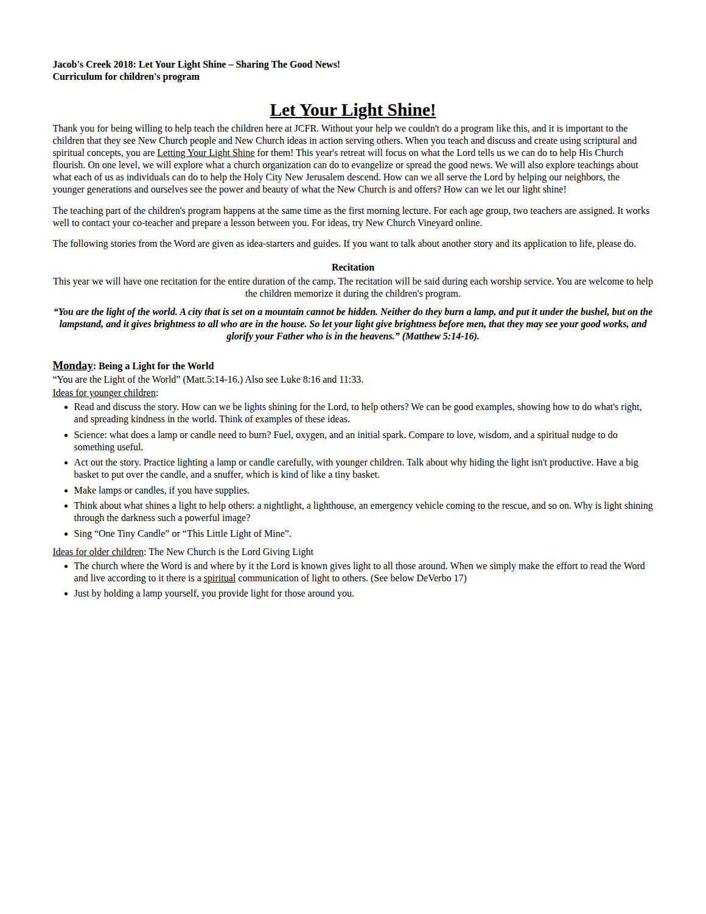Jacob's Creek 2018: Let Your Light Shine – Sharing The Good News!
Curriculum for children's program
Let Your Light Shine!
Thank you for being willing to help teach the children here at JCFR. Without your help we couldn't do a program like this, and it is important to the children that they see New Church people and New Church ideas in action serving others. When you teach and discuss and create using scriptural and spiritual concepts, you are Letting Your Light Shine for them! This year's retreat will focus on what the Lord tells us we can do to help His Church flourish. On one level, we will explore what a church organization can do to evangelize or spread the good news. We will also explore teachings about what each of us as individuals can do to help the Holy City New Jerusalem descend. How can we all serve the Lord by helping our neighbors, the younger generations and ourselves see the power and beauty of what the New Church is and offers? How can we let our light shine!
The teaching part of the children's program happens at the same time as the first morning lecture. For each age group, two teachers are assigned. It works well to contact your co-teacher and prepare a lesson between you. For ideas, try New Church Vineyard online.
The following stories from the Word are given as idea-starters and guides. If you want to talk about another story and its application to life, please do.
Recitation
This year we will have one recitation for the entire duration of the camp. The recitation will be said during each worship service. You are welcome to help the children memorize it during the children's program.
“You are the light of the world. A city that is set on a mountain cannot be hidden. Neither do they burn a lamp, and put it under the bushel, but on the lampstand, and it gives brightness to all who are in the house. So let your light give brightness before men, that they may see your good works, and glorify your Father who is in the heavens.” (Matthew 5:14-16).
Monday: Being a Light for the World
“You are the Light of the World” (Matt.5:14-16.) Also see Luke 8:16 and 11:33.
Ideas for younger children:
Read and discuss the story. How can we be lights shining for the Lord, to help others? We can be good examples, showing how to do what's right, and spreading kindness in the world. Think of examples of these ideas.
Science: what does a lamp or candle need to burn? Fuel, oxygen, and an initial spark. Compare to love, wisdom, and a spiritual nudge to do something useful.
Act out the story. Practice lighting a lamp or candle carefully, with younger children. Talk about why hiding the light isn't productive. Have a big basket to put over the candle, and a snuffer, which is kind of like a tiny basket.
Make lamps or candles, if you have supplies.
Think about what shines a light to help others: a nightlight, a lighthouse, an emergency vehicle coming to the rescue, and so on. Why is light shining through the darkness such a powerful image?
Sing “One Tiny Candle” or “This Little Light of Mine”.
Ideas for older children: The New Church is the Lord Giving Light
The church where the Word is and where by it the Lord is known gives light to all those around. When we simply make the effort to read the Word and live according to it there is a spiritual communication of light to others. (See below DeVerbo 17)
Just by holding a lamp yourself, you provide light for those around you.